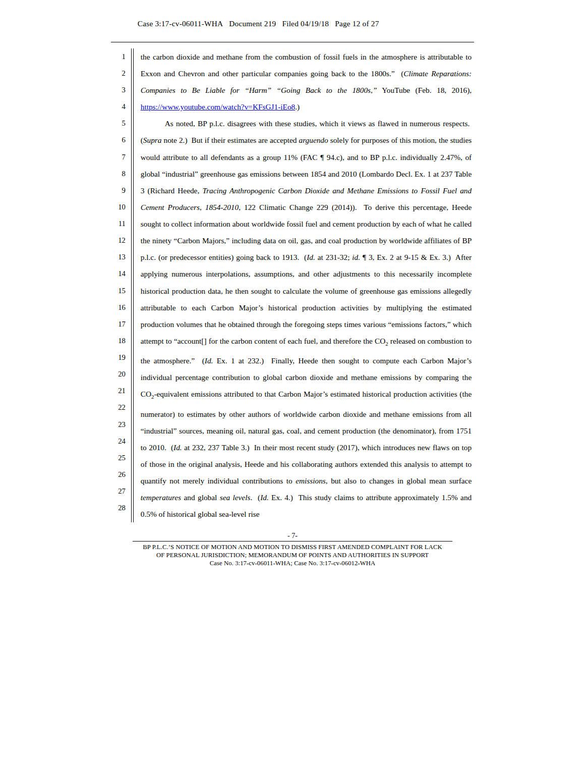Case 3:17-cv-06011-WHA Document 219 Filed 04/19/18 Page 12 of 27
1
2
3
4
5
6
7
8
9
10
11
12
13
14
15
16
17
18
19
20
21
22
23
24
25
26
27
28
the carbon dioxide and methane from the combustion of fossil fuels in the atmosphere is attributable to Exxon and Chevron and other particular companies going back to the 1800s.” (Climate Reparations: Companies to Be Liable for “Harm” “Going Back to the 1800s,” YouTube (Feb. 18, 2016), https://www.youtube.com/watch?v=KFsGJ1-iEo8.)
As noted, BP p.l.c. disagrees with these studies, which it views as flawed in numerous respects. (Supra note 2.) But if their estimates are accepted arguendo solely for purposes of this motion, the studies would attribute to all defendants as a group 11% (FAC ¶ 94.c), and to BP p.l.c. individually 2.47%, of global “industrial” greenhouse gas emissions between 1854 and 2010 (Lombardo Decl. Ex. 1 at 237 Table 3 (Richard Heede, Tracing Anthropogenic Carbon Dioxide and Methane Emissions to Fossil Fuel and Cement Producers, 1854-2010, 122 Climatic Change 229 (2014)). To derive this percentage, Heede sought to collect information about worldwide fossil fuel and cement production by each of what he called the ninety “Carbon Majors,” including data on oil, gas, and coal production by worldwide affiliates of BP p.l.c. (or predecessor entities) going back to 1913. (Id. at 231-32; id. ¶ 3, Ex. 2 at 9-15 & Ex. 3.) After applying numerous interpolations, assumptions, and other adjustments to this necessarily incomplete historical production data, he then sought to calculate the volume of greenhouse gas emissions allegedly attributable to each Carbon Major’s historical production activities by multiplying the estimated production volumes that he obtained through the foregoing steps times various “emissions factors,” which attempt to “account[] for the carbon content of each fuel, and therefore the CO2 released on combustion to the atmosphere.” (Id. Ex. 1 at 232.) Finally, Heede then sought to compute each Carbon Major’s individual percentage contribution to global carbon dioxide and methane emissions by comparing the CO2-equivalent emissions attributed to that Carbon Major’s estimated historical production activities (the numerator) to estimates by other authors of worldwide carbon dioxide and methane emissions from all “industrial” sources, meaning oil, natural gas, coal, and cement production (the denominator), from 1751 to 2010. (Id. at 232, 237 Table 3.) In their most recent study (2017), which introduces new flaws on top of those in the original analysis, Heede and his collaborating authors extended this analysis to attempt to quantify not merely individual contributions to emissions, but also to changes in global mean surface temperatures and global sea levels. (Id. Ex. 4.) This study claims to attribute approximately 1.5% and 0.5% of historical global sea-level rise
- 7-
BP P.L.C.’S NOTICE OF MOTION AND MOTION TO DISMISS FIRST AMENDED COMPLAINT FOR LACK
OF PERSONAL JURISDICTION; MEMORANDUM OF POINTS AND AUTHORITIES IN SUPPORT
Case No. 3:17-cv-06011-WHA; Case No. 3:17-cv-06012-WHA